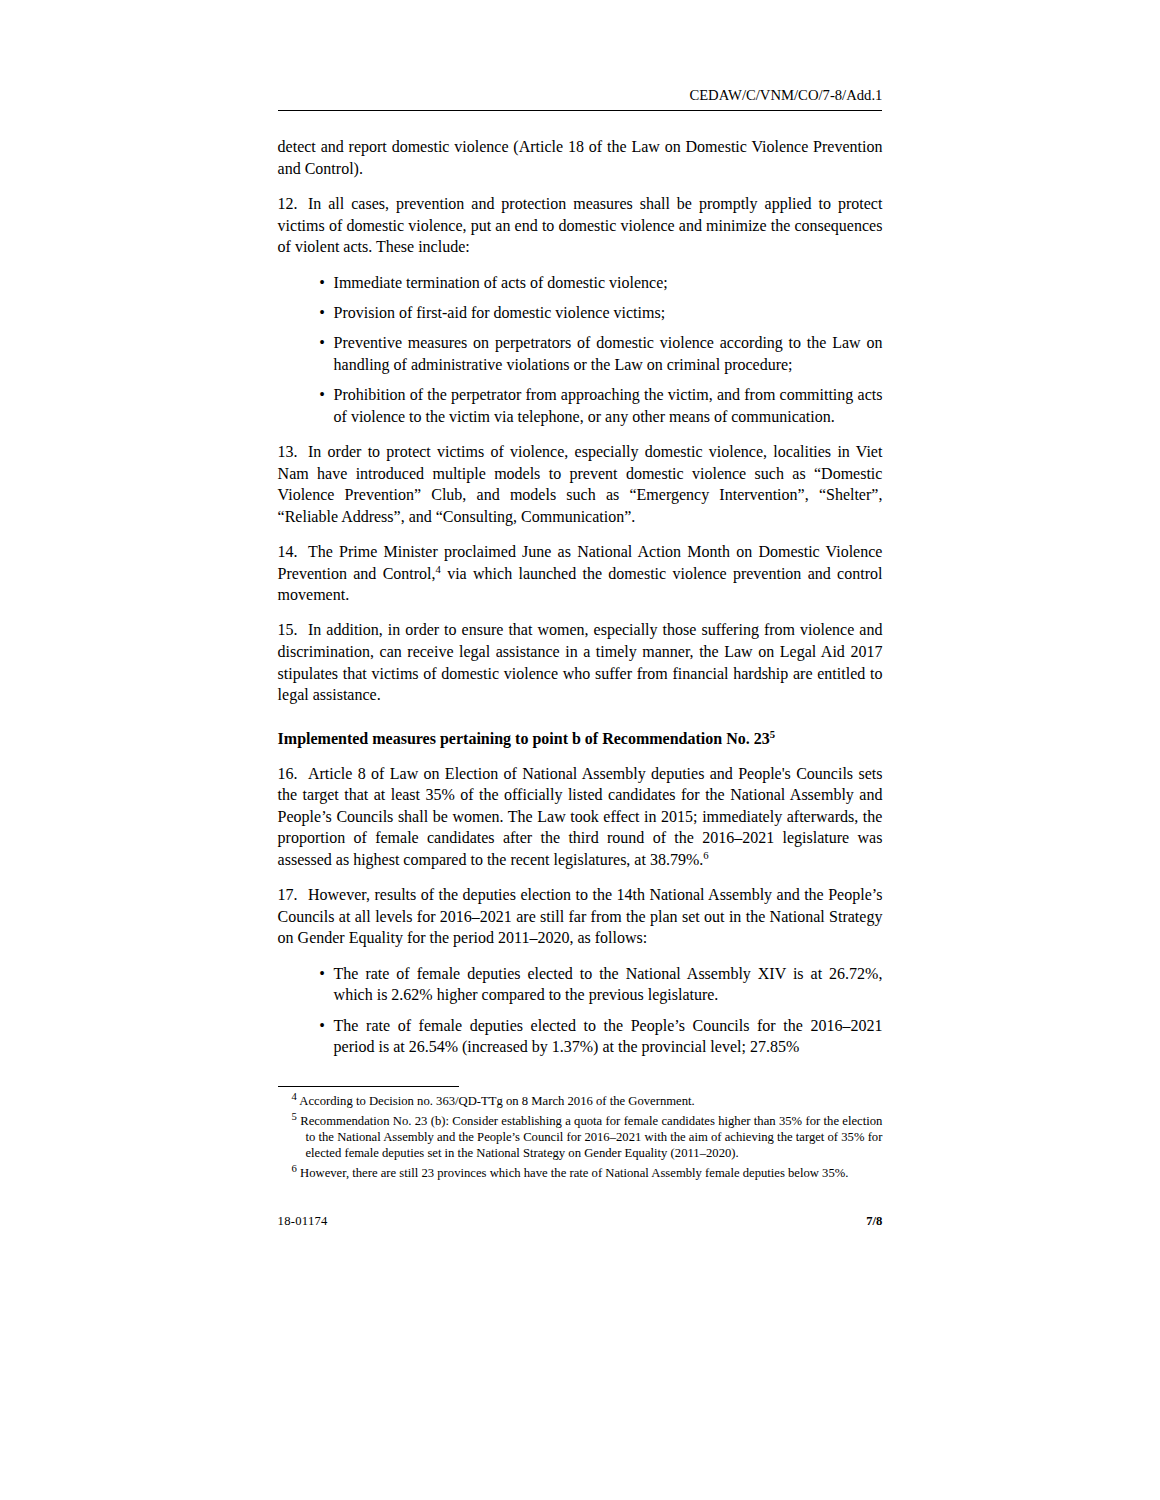CEDAW/C/VNM/CO/7-8/Add.1
detect and report domestic violence (Article 18 of the Law on Domestic Violence Prevention and Control).
12. In all cases, prevention and protection measures shall be promptly applied to protect victims of domestic violence, put an end to domestic violence and minimize the consequences of violent acts. These include:
Immediate termination of acts of domestic violence;
Provision of first-aid for domestic violence victims;
Preventive measures on perpetrators of domestic violence according to the Law on handling of administrative violations or the Law on criminal procedure;
Prohibition of the perpetrator from approaching the victim, and from committing acts of violence to the victim via telephone, or any other means of communication.
13. In order to protect victims of violence, especially domestic violence, localities in Viet Nam have introduced multiple models to prevent domestic violence such as “Domestic Violence Prevention” Club, and models such as “Emergency Intervention”, “Shelter”, “Reliable Address”, and “Consulting, Communication”.
14. The Prime Minister proclaimed June as National Action Month on Domestic Violence Prevention and Control,4 via which launched the domestic violence prevention and control movement.
15. In addition, in order to ensure that women, especially those suffering from violence and discrimination, can receive legal assistance in a timely manner, the Law on Legal Aid 2017 stipulates that victims of domestic violence who suffer from financial hardship are entitled to legal assistance.
Implemented measures pertaining to point b of Recommendation No. 235
16. Article 8 of Law on Election of National Assembly deputies and People's Councils sets the target that at least 35% of the officially listed candidates for the National Assembly and People’s Councils shall be women. The Law took effect in 2015; immediately afterwards, the proportion of female candidates after the third round of the 2016–2021 legislature was assessed as highest compared to the recent legislatures, at 38.79%.6
17. However, results of the deputies election to the 14th National Assembly and the People’s Councils at all levels for 2016–2021 are still far from the plan set out in the National Strategy on Gender Equality for the period 2011–2020, as follows:
The rate of female deputies elected to the National Assembly XIV is at 26.72%, which is 2.62% higher compared to the previous legislature.
The rate of female deputies elected to the People’s Councils for the 2016–2021 period is at 26.54% (increased by 1.37%) at the provincial level; 27.85%
4 According to Decision no. 363/QD-TTg on 8 March 2016 of the Government.
5 Recommendation No. 23 (b): Consider establishing a quota for female candidates higher than 35% for the election to the National Assembly and the People’s Council for 2016–2021 with the aim of achieving the target of 35% for elected female deputies set in the National Strategy on Gender Equality (2011–2020).
6 However, there are still 23 provinces which have the rate of National Assembly female deputies below 35%.
18-01174
7/8